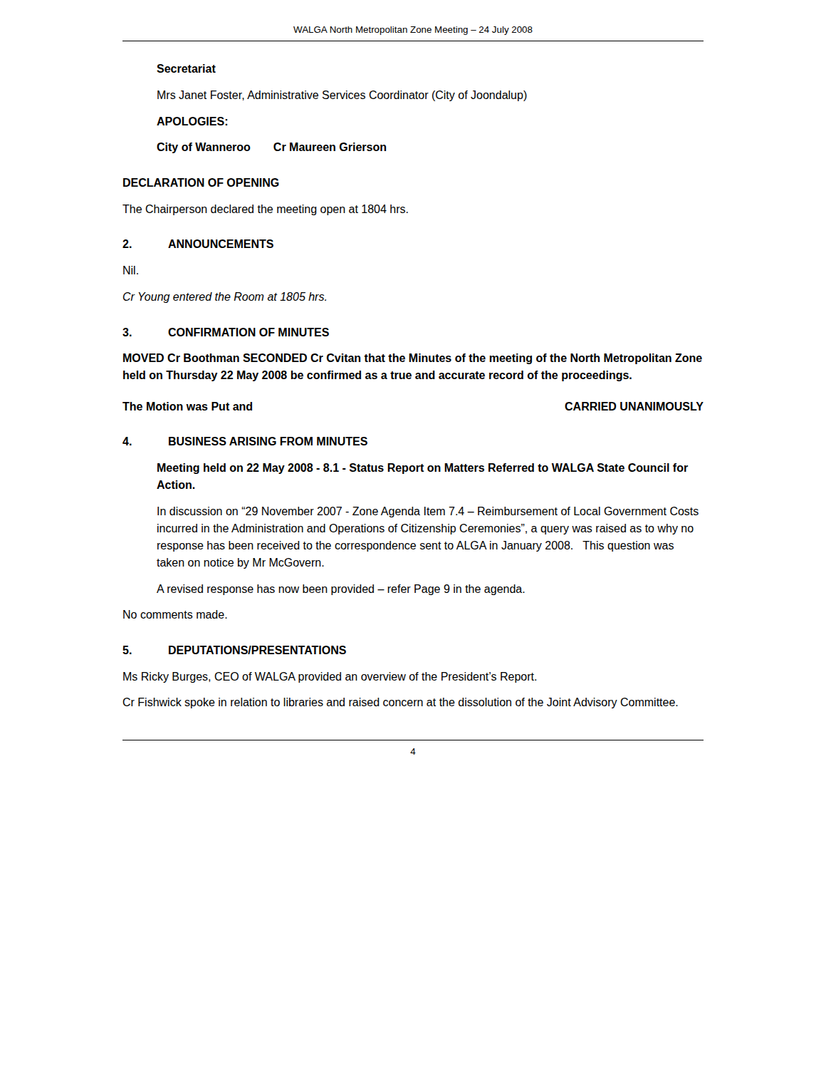WALGA North Metropolitan Zone Meeting – 24 July 2008
Secretariat
Mrs Janet Foster, Administrative Services Coordinator (City of Joondalup)
APOLOGIES:
City of Wanneroo Cr Maureen Grierson
DECLARATION OF OPENING
The Chairperson declared the meeting open at 1804 hrs.
2. ANNOUNCEMENTS
Nil.
Cr Young entered the Room at 1805 hrs.
3. CONFIRMATION OF MINUTES
MOVED Cr Boothman SECONDED Cr Cvitan that the Minutes of the meeting of the North Metropolitan Zone held on Thursday 22 May 2008 be confirmed as a true and accurate record of the proceedings.
The Motion was Put and CARRIED UNANIMOUSLY
4. BUSINESS ARISING FROM MINUTES
Meeting held on 22 May 2008 - 8.1 - Status Report on Matters Referred to WALGA State Council for Action.
In discussion on “29 November 2007 - Zone Agenda Item 7.4 – Reimbursement of Local Government Costs incurred in the Administration and Operations of Citizenship Ceremonies”, a query was raised as to why no response has been received to the correspondence sent to ALGA in January 2008. This question was taken on notice by Mr McGovern.
A revised response has now been provided – refer Page 9 in the agenda.
No comments made.
5. DEPUTATIONS/PRESENTATIONS
Ms Ricky Burges, CEO of WALGA provided an overview of the President’s Report.
Cr Fishwick spoke in relation to libraries and raised concern at the dissolution of the Joint Advisory Committee.
4